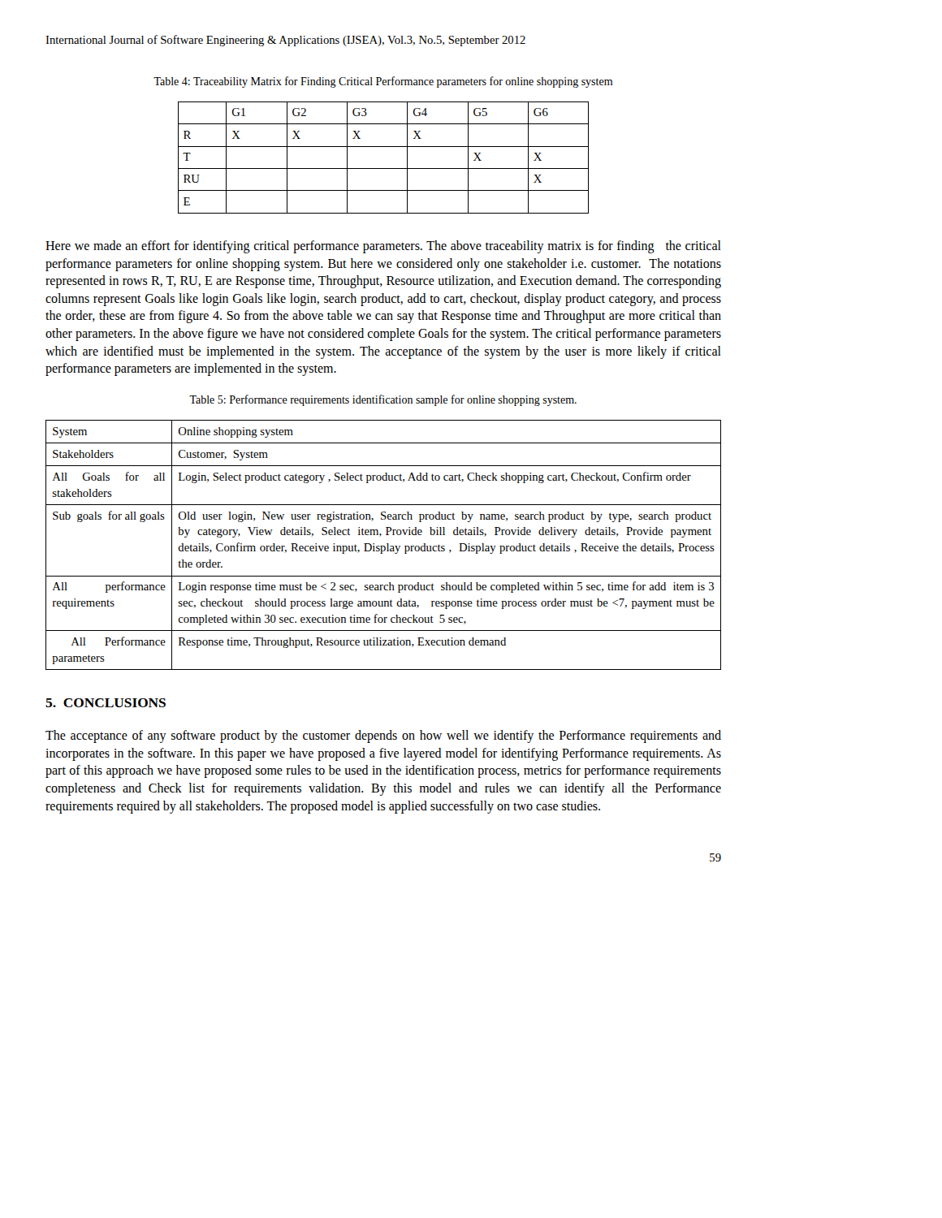International Journal of Software Engineering & Applications (IJSEA), Vol.3, No.5, September 2012
Table 4: Traceability Matrix for Finding Critical Performance parameters for online shopping system
| | G1 | G2 | G3 | G4 | G5 | G6 |
| R | X | X | X | X | | |
| T | | | | | X | X |
| RU | | | | | | X |
| E | | | | | | |
Here we made an effort for identifying critical performance parameters. The above traceability matrix is for finding the critical performance parameters for online shopping system. But here we considered only one stakeholder i.e. customer. The notations represented in rows R, T, RU, E are Response time, Throughput, Resource utilization, and Execution demand. The corresponding columns represent Goals like login Goals like login, search product, add to cart, checkout, display product category, and process the order, these are from figure 4. So from the above table we can say that Response time and Throughput are more critical than other parameters. In the above figure we have not considered complete Goals for the system. The critical performance parameters which are identified must be implemented in the system. The acceptance of the system by the user is more likely if critical performance parameters are implemented in the system.
Table 5: Performance requirements identification sample for online shopping system.
| System | Online shopping system |
| Stakeholders | Customer, System |
| All Goals for all stakeholders | Login, Select product category , Select product, Add to cart, Check shopping cart, Checkout, Confirm order |
| Sub goals for all goals | Old user login, New user registration, Search product by name, search product by type, search product by category, View details, Select item, Provide bill details, Provide delivery details, Provide payment details, Confirm order, Receive input, Display products , Display product details , Receive the details, Process the order. |
| All performance requirements | Login response time must be < 2 sec, search product should be completed within 5 sec, time for add item is 3 sec, checkout should process large amount data, response time process order must be <7, payment must be completed within 30 sec. execution time for checkout 5 sec, |
| All Performance parameters | Response time, Throughput, Resource utilization, Execution demand |
5. CONCLUSIONS
The acceptance of any software product by the customer depends on how well we identify the Performance requirements and incorporates in the software. In this paper we have proposed a five layered model for identifying Performance requirements. As part of this approach we have proposed some rules to be used in the identification process, metrics for performance requirements completeness and Check list for requirements validation. By this model and rules we can identify all the Performance requirements required by all stakeholders. The proposed model is applied successfully on two case studies.
59